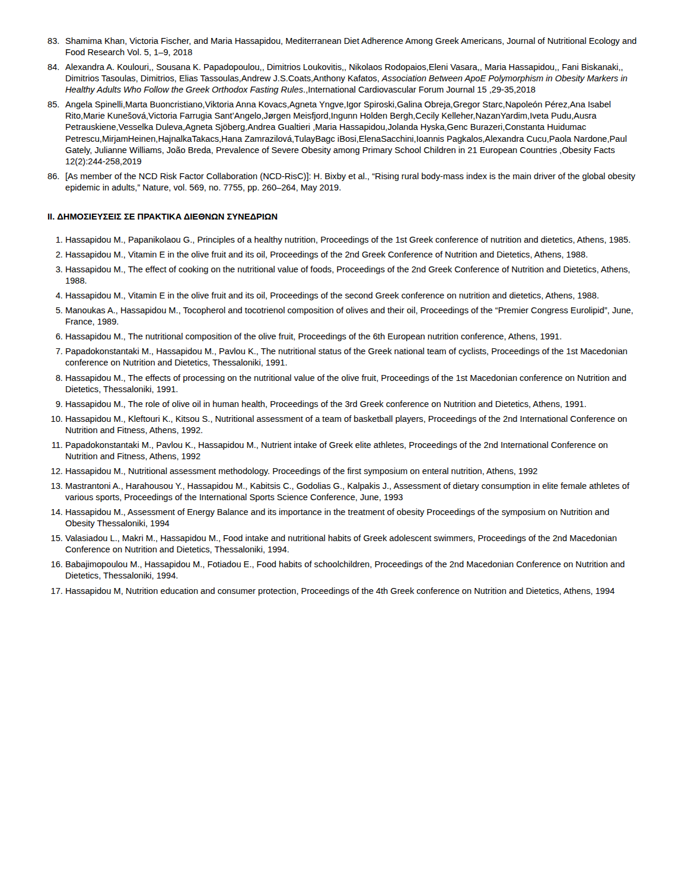Shamima Khan, Victoria Fischer, and Maria Hassapidou, Mediterranean Diet Adherence Among Greek Americans, Journal of Nutritional Ecology and Food Research Vol. 5, 1–9, 2018
Alexandra A. Koulouri,, Sousana K. Papadopoulou,, Dimitrios Loukovitis,, Nikolaos Rodopaios,Eleni Vasara,, Maria Hassapidou,, Fani Biskanaki,, Dimitrios Tasoulas, Dimitrios, Elias Tassoulas,Andrew J.S.Coats,Anthony Kafatos, Association Between ApoE Polymorphism in Obesity Markers in Healthy Adults Who Follow the Greek Orthodox Fasting Rules.,International Cardiovascular Forum Journal 15 ,29-35,2018
Angela Spinelli,Marta Buoncristiano,Viktoria Anna Kovacs,Agneta Yngve,Igor Spiroski,Galina Obreja,Gregor Starc,Napoleón Pérez,Ana Isabel Rito,Marie Kunešová,Victoria Farrugia Sant’Angelo,Jørgen Meisfjord,Ingunn Holden Bergh,Cecily Kelleher,NazanYardim,Iveta Pudu,Ausra Petrauskiene,Vesselka Duleva,Agneta Sjöberg,Andrea Gualtieri ,Maria Hassapidou,Jolanda Hyska,Genc Burazeri,Constanta Huidumac Petrescu,MirjamHeinen,HajnalkaTakacs,Hana Zamrazilová,TulayBagc iBosi,ElenaSacchini,Ioannis Pagkalos,Alexandra Cucu,Paola Nardone,Paul Gately, Julianne Williams, João Breda, Prevalence of Severe Obesity among Primary School Children in 21 European Countries ,Obesity Facts 12(2):244-258,2019
[As member of the NCD Risk Factor Collaboration (NCD-RisC)]: H. Bixby et al., “Rising rural body-mass index is the main driver of the global obesity epidemic in adults,” Nature, vol. 569, no. 7755, pp. 260–264, May 2019.
II. ΔΗΜΟΣΙΕΥΣΕΙΣ ΣΕ ΠΡΑΚΤΙΚΑ ΔΙΕΘΝΩΝ ΣΥΝΕΔΡΙΩΝ
Hassapidou M., Papanikolaou G., Principles of a healthy nutrition, Proceedings of the 1st Greek conference of nutrition and dietetics, Athens, 1985.
Hassapidou M., Vitamin E in the olive fruit and its oil, Proceedings of the 2nd Greek Conference of Nutrition and Dietetics, Athens, 1988.
Hassapidou M., The effect of cooking on the nutritional value of foods, Proceedings of the 2nd Greek Conference of Nutrition and Dietetics, Athens, 1988.
Hassapidou M., Vitamin E in the olive fruit and its oil, Proceedings of the second Greek conference on nutrition and dietetics, Athens, 1988.
Manoukas A., Hassapidou M., Tocopherol and tocotrienol composition of olives and their oil, Proceedings of the “Premier Congress Eurolipid”, June, France, 1989.
Hassapidou M., The nutritional composition of the olive fruit, Proceedings of the 6th European nutrition conference, Athens, 1991.
Papadokonstantaki M., Hassapidou M., Pavlou K., The nutritional status of the Greek national team of cyclists, Proceedings of the 1st Macedonian conference on Nutrition and Dietetics, Thessaloniki, 1991.
Hassapidou M., The effects of processing on the nutritional value of the olive fruit, Proceedings of the 1st Macedonian conference on Nutrition and Dietetics, Thessaloniki, 1991.
Hassapidou M., The role of olive oil in human health, Proceedings of the 3rd Greek conference on Nutrition and Dietetics, Athens, 1991.
Hassapidou M., Kleftouri K., Kitsou S., Nutritional assessment of a team of basketball players, Proceedings of the 2nd International Conference on Nutrition and Fitness, Athens, 1992.
Papadokonstantaki M., Pavlou K., Hassapidou M., Nutrient intake of Greek elite athletes, Proceedings of the 2nd International Conference on Nutrition and Fitness, Athens, 1992
Hassapidou M., Nutritional assessment methodology. Proceedings of the first symposium on enteral nutrition, Athens, 1992
Mastrantoni A., Harahousou Y., Hassapidou M., Kabitsis C., Godolias G., Kalpakis J., Assessment of dietary consumption in elite female athletes of various sports, Proceedings of the International Sports Science Conference, June, 1993
Hassapidou M., Assessment of Energy Balance and its importance in the treatment of obesity Proceedings of the symposium on Nutrition and Obesity Thessaloniki, 1994
Valasiadou L., Makri M., Hassapidou M., Food intake and nutritional habits of Greek adolescent swimmers, Proceedings of the 2nd Macedonian Conference on Nutrition and Dietetics, Thessaloniki, 1994.
Babajimopoulou M., Hassapidou M., Fotiadou E., Food habits of schoolchildren, Proceedings of the 2nd Macedonian Conference on Nutrition and Dietetics, Thessaloniki, 1994.
Hassapidou M, Nutrition education and consumer protection, Proceedings of the 4th Greek conference on Nutrition and Dietetics, Athens, 1994